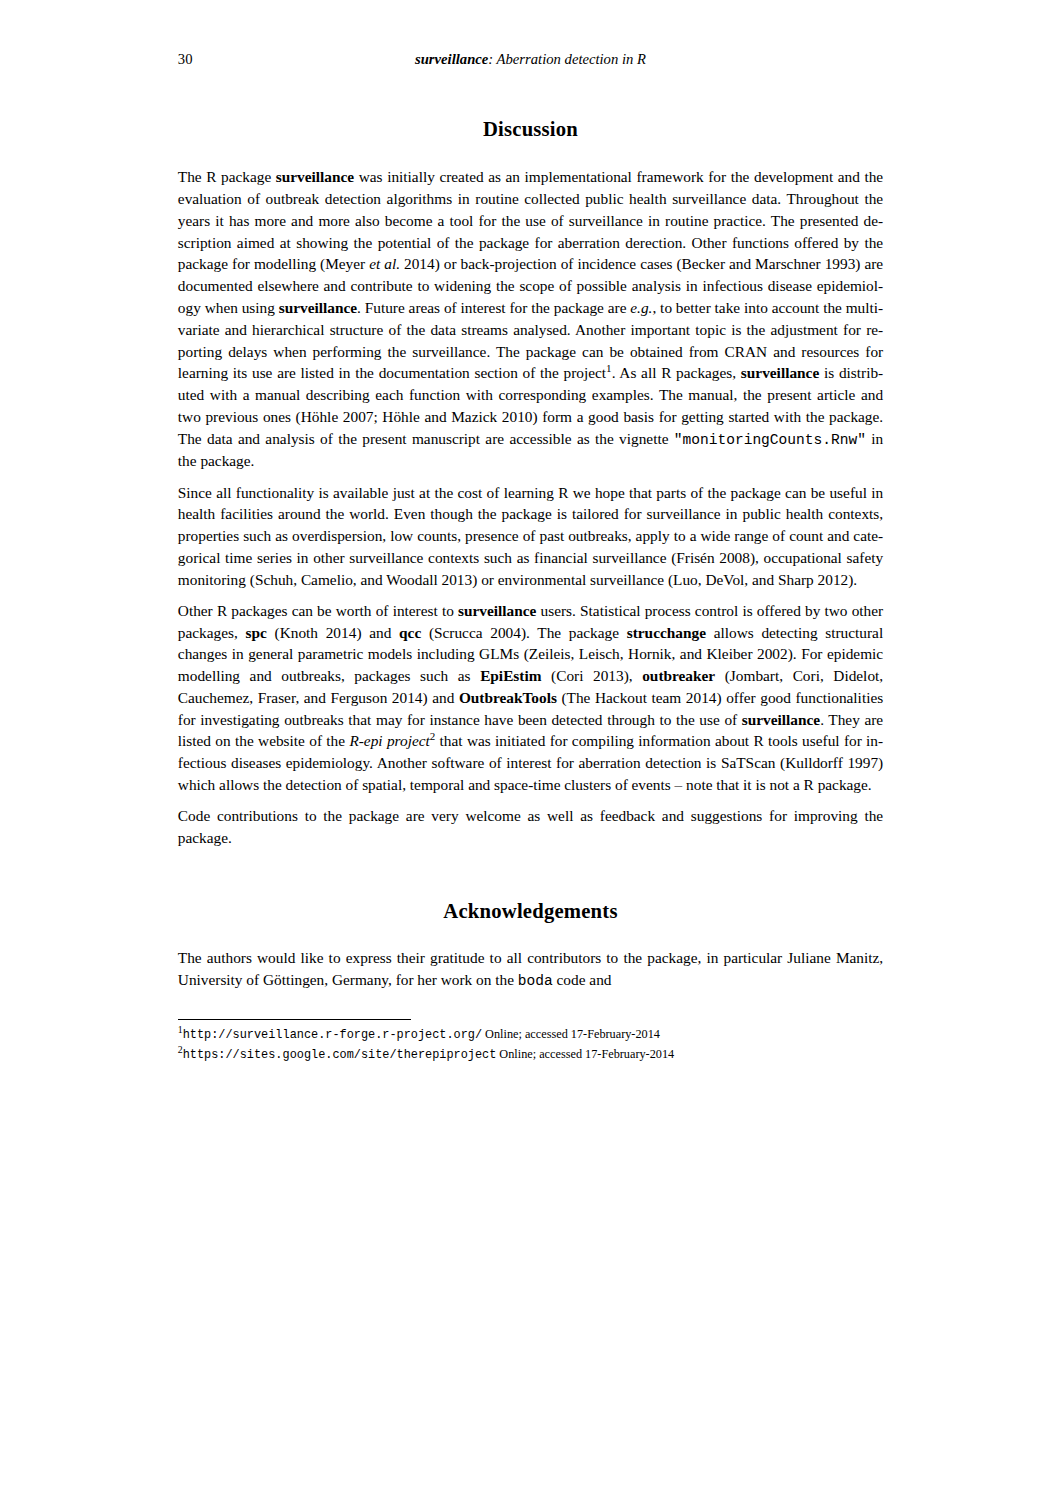30
surveillance: Aberration detection in R
Discussion
The R package surveillance was initially created as an implementational framework for the development and the evaluation of outbreak detection algorithms in routine collected public health surveillance data. Throughout the years it has more and more also become a tool for the use of surveillance in routine practice. The presented description aimed at showing the potential of the package for aberration derection. Other functions offered by the package for modelling (Meyer et al. 2014) or back-projection of incidence cases (Becker and Marschner 1993) are documented elsewhere and contribute to widening the scope of possible analysis in infectious disease epidemiology when using surveillance. Future areas of interest for the package are e.g., to better take into account the multivariate and hierarchical structure of the data streams analysed. Another important topic is the adjustment for reporting delays when performing the surveillance. The package can be obtained from CRAN and resources for learning its use are listed in the documentation section of the project1. As all R packages, surveillance is distributed with a manual describing each function with corresponding examples. The manual, the present article and two previous ones (Höhle 2007; Höhle and Mazick 2010) form a good basis for getting started with the package. The data and analysis of the present manuscript are accessible as the vignette "monitoringCounts.Rnw" in the package.
Since all functionality is available just at the cost of learning R we hope that parts of the package can be useful in health facilities around the world. Even though the package is tailored for surveillance in public health contexts, properties such as overdispersion, low counts, presence of past outbreaks, apply to a wide range of count and categorical time series in other surveillance contexts such as financial surveillance (Frisén 2008), occupational safety monitoring (Schuh, Camelio, and Woodall 2013) or environmental surveillance (Luo, DeVol, and Sharp 2012).
Other R packages can be worth of interest to surveillance users. Statistical process control is offered by two other packages, spc (Knoth 2014) and qcc (Scrucca 2004). The package strucchange allows detecting structural changes in general parametric models including GLMs (Zeileis, Leisch, Hornik, and Kleiber 2002). For epidemic modelling and outbreaks, packages such as EpiEstim (Cori 2013), outbreaker (Jombart, Cori, Didelot, Cauchemez, Fraser, and Ferguson 2014) and OutbreakTools (The Hackout team 2014) offer good functionalities for investigating outbreaks that may for instance have been detected through to the use of surveillance. They are listed on the website of the R-epi project2 that was initiated for compiling information about R tools useful for infectious diseases epidemiology. Another software of interest for aberration detection is SaTScan (Kulldorff 1997) which allows the detection of spatial, temporal and space-time clusters of events – note that it is not a R package.
Code contributions to the package are very welcome as well as feedback and suggestions for improving the package.
Acknowledgements
The authors would like to express their gratitude to all contributors to the package, in particular Juliane Manitz, University of Göttingen, Germany, for her work on the boda code and
1http://surveillance.r-forge.r-project.org/ Online; accessed 17-February-2014
2https://sites.google.com/site/therepiproject Online; accessed 17-February-2014